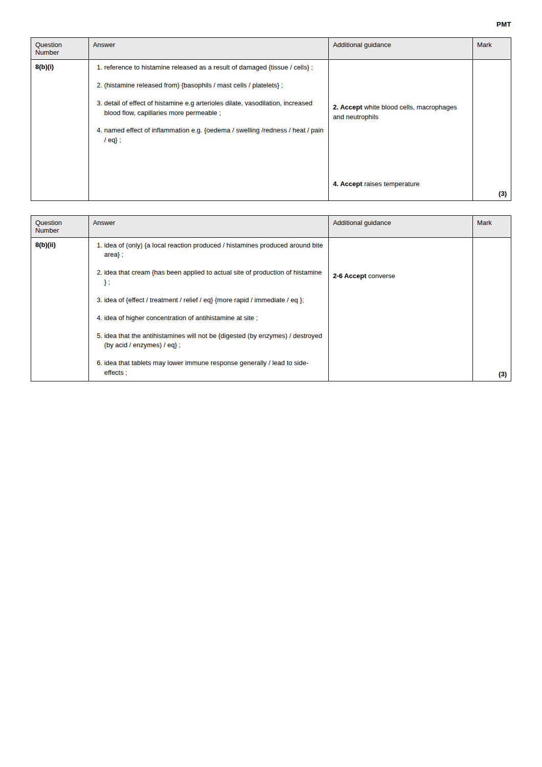PMT
| Question Number | Answer | Additional guidance | Mark |
| --- | --- | --- | --- |
| 8(b)(i) | reference to histamine released as a result of damaged {tissue / cells} ; (histamine released from) {basophils / mast cells / platelets} ; detail of effect of histamine e.g arterioles dilate, vasodilation, increased blood flow, capillaries more permeable ; named effect of inflammation e.g. {oedema / swelling /redness / heat / pain / eq} ; | 2. Accept white blood cells, macrophages and neutrophils 4. Accept raises temperature | (3) |
| Question Number | Answer | Additional guidance | Mark |
| --- | --- | --- | --- |
| 8(b)(ii) | idea of (only) {a local reaction produced / histamines produced around bite area} ; idea that cream {has been applied to actual site of production of histamine } ; idea of {effect / treatment / relief / eq} {more rapid / immediate / eq }; idea of higher concentration of antihistamine at site ; idea that the antihistamines will not be {digested (by enzymes) / destroyed (by acid / enzymes) / eq} ; idea that tablets may lower immune response generally / lead to side-effects ; | 2-6 Accept converse | (3) |